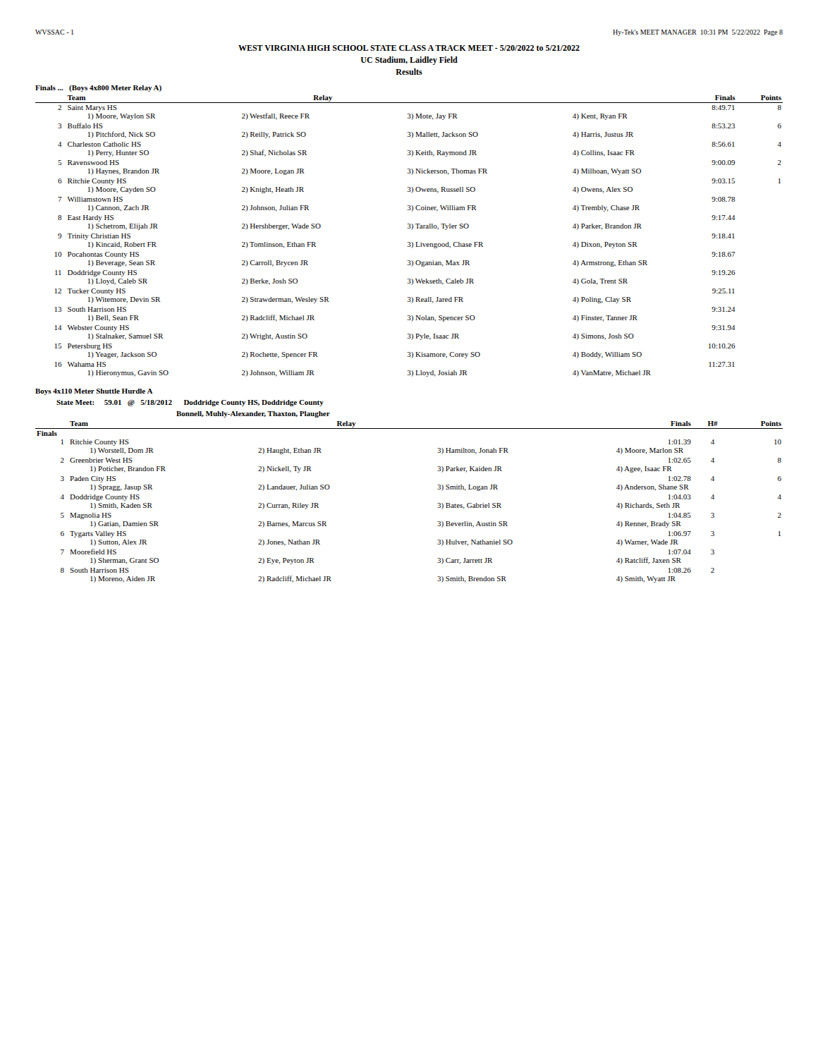WVSSAC - 1 Hy-Tek's MEET MANAGER 10:31 PM 5/22/2022 Page 8
WEST VIRGINIA HIGH SCHOOL STATE CLASS A TRACK MEET - 5/20/2022 to 5/21/2022
UC Stadium, Laidley Field
Results
Finals ... (Boys 4x800 Meter Relay A)
| | Team | Relay | | Finals | Points |
| --- | --- | --- | --- | --- | --- |
| 2 | Saint Marys HS | | | 8:49.71 | 8 |
| | 1) Moore, Waylon SR | 2) Westfall, Reece FR | 3) Mote, Jay FR | 4) Kent, Ryan FR | |
| 3 | Buffalo HS | | | 8:53.23 | 6 |
| | 1) Pitchford, Nick SO | 2) Reilly, Patrick SO | 3) Mallett, Jackson SO | 4) Harris, Justus JR | |
| 4 | Charleston Catholic HS | | | 8:56.61 | 4 |
| | 1) Perry, Hunter SO | 2) Shaf, Nicholas SR | 3) Keith, Raymond JR | 4) Collins, Isaac FR | |
| 5 | Ravenswood HS | | | 9:00.09 | 2 |
| | 1) Haynes, Brandon JR | 2) Moore, Logan JR | 3) Nickerson, Thomas FR | 4) Milhoan, Wyatt SO | |
| 6 | Ritchie County HS | | | 9:03.15 | 1 |
| | 1) Moore, Cayden SO | 2) Knight, Heath JR | 3) Owens, Russell SO | 4) Owens, Alex SO | |
| 7 | Williamstown HS | | | 9:08.78 | |
| | 1) Cannon, Zach JR | 2) Johnson, Julian FR | 3) Coiner, William FR | 4) Trembly, Chase JR | |
| 8 | East Hardy HS | | | 9:17.44 | |
| | 1) Schetrom, Elijah JR | 2) Hershberger, Wade SO | 3) Tarallo, Tyler SO | 4) Parker, Brandon JR | |
| 9 | Trinity Christian HS | | | 9:18.41 | |
| | 1) Kincaid, Robert FR | 2) Tomlinson, Ethan FR | 3) Livengood, Chase FR | 4) Dixon, Peyton SR | |
| 10 | Pocahontas County HS | | | 9:18.67 | |
| | 1) Beverage, Sean SR | 2) Carroll, Brycen JR | 3) Oganian, Max JR | 4) Armstrong, Ethan SR | |
| 11 | Doddridge County HS | | | 9:19.26 | |
| | 1) Lloyd, Caleb SR | 2) Berke, Josh SO | 3) Wekseth, Caleb JR | 4) Gola, Trent SR | |
| 12 | Tucker County HS | | | 9:25.11 | |
| | 1) Witemore, Devin SR | 2) Strawderman, Wesley SR | 3) Reall, Jared FR | 4) Poling, Clay SR | |
| 13 | South Harrison HS | | | 9:31.24 | |
| | 1) Bell, Sean FR | 2) Radcliff, Michael JR | 3) Nolan, Spencer SO | 4) Finster, Tanner JR | |
| 14 | Webster County HS | | | 9:31.94 | |
| | 1) Stalnaker, Samuel SR | 2) Wright, Austin SO | 3) Pyle, Isaac JR | 4) Simons, Josh SO | |
| 15 | Petersburg HS | | | 10:10.26 | |
| | 1) Yeager, Jackson SO | 2) Rochette, Spencer FR | 3) Kisamore, Corey SO | 4) Boddy, William SO | |
| 16 | Wahama HS | | | 11:27.31 | |
| | 1) Hieronymus, Gavin SO | 2) Johnson, William JR | 3) Lloyd, Josiah JR | 4) VanMatre, Michael JR | |
Boys 4x110 Meter Shuttle Hurdle A
State Meet: 59.01 @ 5/18/2012 Doddridge County HS, Doddridge County
Bonnell, Muhly-Alexander, Thaxton, Plaugher
| | Team | Relay | | Finals | H# | Points |
| --- | --- | --- | --- | --- | --- | --- |
| Finals |
| 1 | Ritchie County HS | | | 1:01.39 | 4 | 10 |
| | 1) Worstell, Dom JR | 2) Haught, Ethan JR | 3) Hamilton, Jonah FR | 4) Moore, Marlon SR |
| 2 | Greenbrier West HS | | | 1:02.65 | 4 | 8 |
| | 1) Poticher, Brandon FR | 2) Nickell, Ty JR | 3) Parker, Kaiden JR | 4) Agee, Isaac FR |
| 3 | Paden City HS | | | 1:02.78 | 4 | 6 |
| | 1) Spragg, Jasup SR | 2) Landauer, Julian SO | 3) Smith, Logan JR | 4) Anderson, Shane SR |
| 4 | Doddridge County HS | | | 1:04.03 | 4 | 4 |
| | 1) Smith, Kaden SR | 2) Curran, Riley JR | 3) Bates, Gabriel SR | 4) Richards, Seth JR |
| 5 | Magnolia HS | | | 1:04.85 | 3 | 2 |
| | 1) Gatian, Damien SR | 2) Barnes, Marcus SR | 3) Beverlin, Austin SR | 4) Renner, Brady SR |
| 6 | Tygarts Valley HS | | | 1:06.97 | 3 | 1 |
| | 1) Sutton, Alex JR | 2) Jones, Nathan JR | 3) Hulver, Nathaniel SO | 4) Warner, Wade JR |
| 7 | Moorefield HS | | | 1:07.04 | 3 | |
| | 1) Sherman, Grant SO | 2) Eye, Peyton JR | 3) Carr, Jarrett JR | 4) Ratcliff, Jaxen SR |
| 8 | South Harrison HS | | | 1:08.26 | 2 | |
| | 1) Moreno, Aiden JR | 2) Radcliff, Michael JR | 3) Smith, Brendon SR | 4) Smith, Wyatt JR |